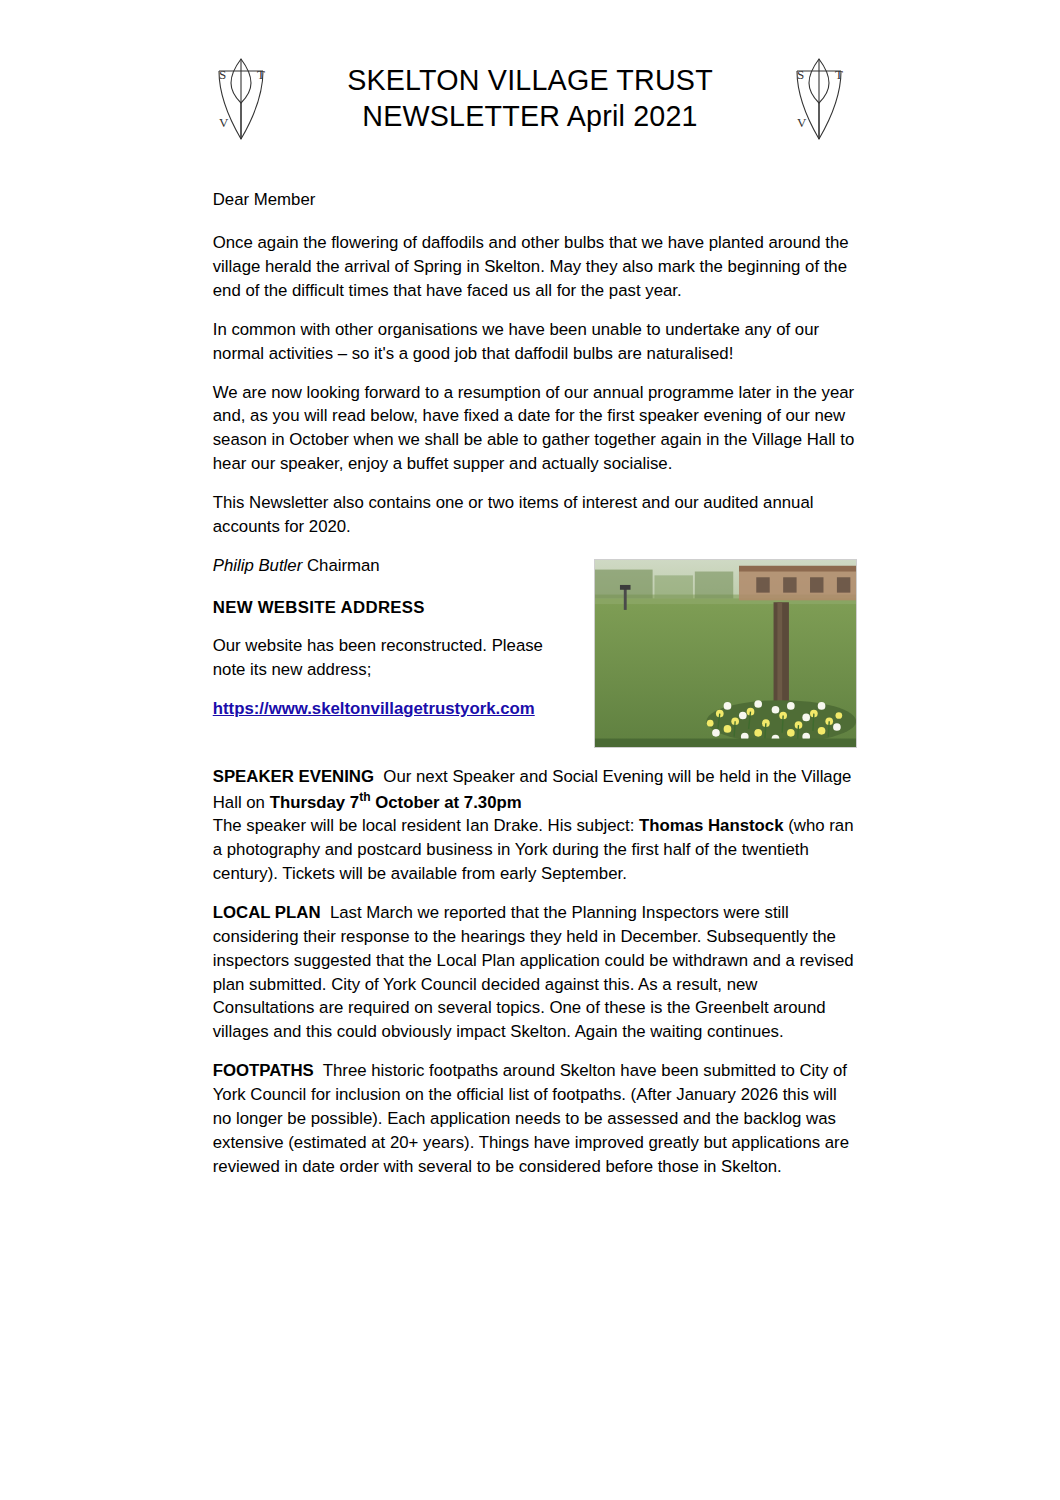S T V
SKELTON VILLAGE TRUST
NEWSLETTER April 2021
S T V
Dear Member
Once again the flowering of daffodils and other bulbs that we have planted around the village herald the arrival of Spring in Skelton. May they also mark the beginning of the end of the difficult times that have faced us all for the past year.
In common with other organisations we have been unable to undertake any of our normal activities – so it's a good job that daffodil bulbs are naturalised!
We are now looking forward to a resumption of our annual programme later in the year and, as you will read below, have fixed a date for the first speaker evening of our new season in October when we shall be able to gather together again in the Village Hall to hear our speaker, enjoy a buffet supper and actually socialise.
This Newsletter also contains one or two items of interest and our audited annual accounts for 2020.
Philip Butler Chairman
NEW WEBSITE ADDRESS
Our website has been reconstructed. Please note its new address;
https://www.skeltonvillagetrustyork.com
SPEAKER EVENING Our next Speaker and Social Evening will be held in the Village Hall on Thursday 7th October at 7.30pm
The speaker will be local resident Ian Drake. His subject: Thomas Hanstock (who ran a photography and postcard business in York during the first half of the twentieth century). Tickets will be available from early September.
LOCAL PLAN Last March we reported that the Planning Inspectors were still considering their response to the hearings they held in December. Subsequently the inspectors suggested that the Local Plan application could be withdrawn and a revised plan submitted. City of York Council decided against this. As a result, new Consultations are required on several topics. One of these is the Greenbelt around villages and this could obviously impact Skelton. Again the waiting continues.
FOOTPATHS Three historic footpaths around Skelton have been submitted to City of York Council for inclusion on the official list of footpaths. (After January 2026 this will no longer be possible). Each application needs to be assessed and the backlog was extensive (estimated at 20+ years). Things have improved greatly but applications are reviewed in date order with several to be considered before those in Skelton.